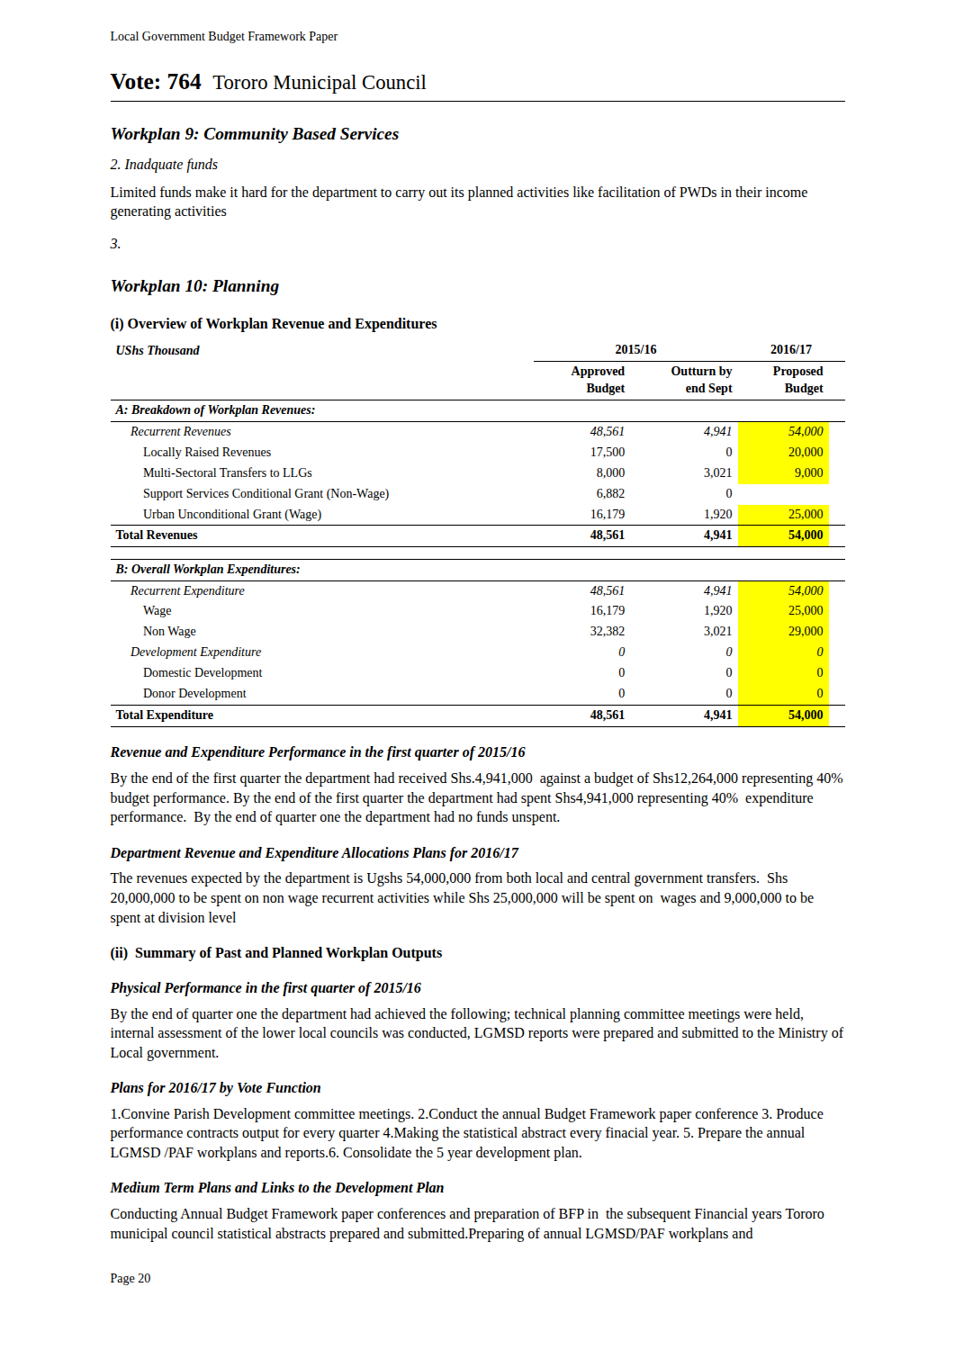Local Government Budget Framework Paper
Vote: 764 Tororo Municipal Council
Workplan 9: Community Based Services
2. Inadquate funds
Limited funds make it hard for the department to carry out its planned activities like facilitation of PWDs in their income generating activities
3.
Workplan 10: Planning
(i) Overview of Workplan Revenue and Expenditures
| UShs Thousand | 2015/16 | 2016/17 |
| --- | --- | --- |
| | Approved Budget | Outturn by end Sept | Proposed Budget | |
| A: Breakdown of Workplan Revenues: |
| Recurrent Revenues | 48,561 | 4,941 | 54,000 | |
| Locally Raised Revenues | 17,500 | 0 | 20,000 | |
| Multi-Sectoral Transfers to LLGs | 8,000 | 3,021 | 9,000 | |
| Support Services Conditional Grant (Non-Wage) | 6,882 | 0 | | |
| Urban Unconditional Grant (Wage) | 16,179 | 1,920 | 25,000 | |
| Total Revenues | 48,561 | 4,941 | 54,000 | |
| B: Overall Workplan Expenditures: |
| Recurrent Expenditure | 48,561 | 4,941 | 54,000 | |
| Wage | 16,179 | 1,920 | 25,000 | |
| Non Wage | 32,382 | 3,021 | 29,000 | |
| Development Expenditure | 0 | 0 | 0 | |
| Domestic Development | 0 | 0 | 0 | |
| Donor Development | 0 | 0 | 0 | |
| Total Expenditure | 48,561 | 4,941 | 54,000 | |
Revenue and Expenditure Performance in the first quarter of 2015/16
By the end of the first quarter the department had received Shs.4,941,000 against a budget of Shs12,264,000 representing 40% budget performance. By the end of the first quarter the department had spent Shs4,941,000 representing 40% expenditure performance. By the end of quarter one the department had no funds unspent.
Department Revenue and Expenditure Allocations Plans for 2016/17
The revenues expected by the department is Ugshs 54,000,000 from both local and central government transfers. Shs 20,000,000 to be spent on non wage recurrent activities while Shs 25,000,000 will be spent on wages and 9,000,000 to be spent at division level
(ii) Summary of Past and Planned Workplan Outputs
Physical Performance in the first quarter of 2015/16
By the end of quarter one the department had achieved the following; technical planning committee meetings were held, internal assessment of the lower local councils was conducted, LGMSD reports were prepared and submitted to the Ministry of Local government.
Plans for 2016/17 by Vote Function
1.Convine Parish Development committee meetings. 2.Conduct the annual Budget Framework paper conference 3. Produce performance contracts output for every quarter 4.Making the statistical abstract every finacial year. 5. Prepare the annual LGMSD /PAF workplans and reports.6. Consolidate the 5 year development plan.
Medium Term Plans and Links to the Development Plan
Conducting Annual Budget Framework paper conferences and preparation of BFP in the subsequent Financial years Tororo municipal council statistical abstracts prepared and submitted.Preparing of annual LGMSD/PAF workplans and
Page 20